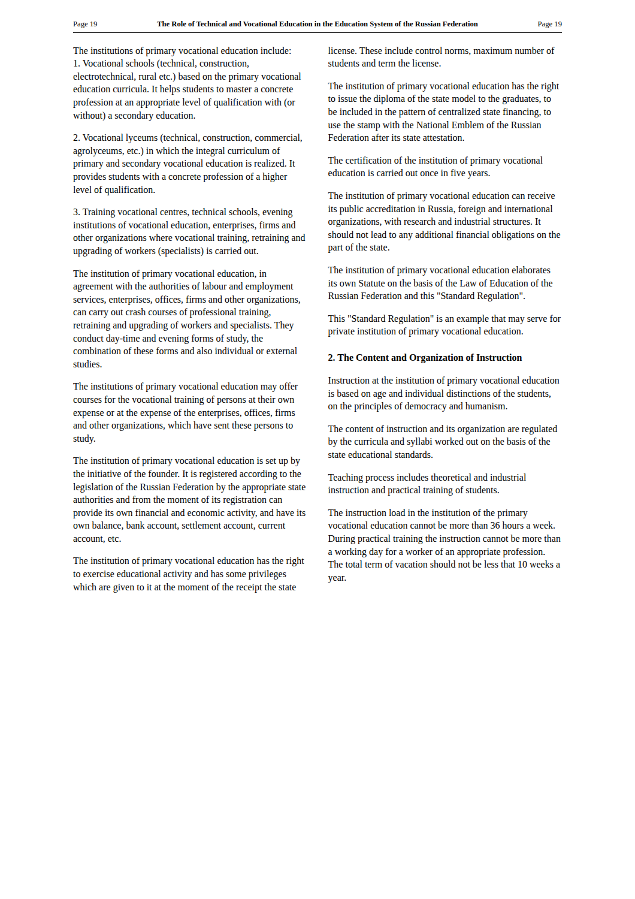Page 19 The Role of Technical and Vocational Education in the Education System of the Russian Federation Page 19
The institutions of primary vocational education include:
1. Vocational schools (technical, construction, electrotechnical, rural etc.) based on the primary vocational education curricula. It helps students to master a concrete profession at an appropriate level of qualification with (or without) a secondary education.
2. Vocational lyceums (technical, construction, commercial, agrolyceums, etc.) in which the integral curriculum of primary and secondary vocational education is realized. It provides students with a concrete profession of a higher level of qualification.
3. Training vocational centres, technical schools, evening institutions of vocational education, enterprises, firms and other organizations where vocational training, retraining and upgrading of workers (specialists) is carried out.
The institution of primary vocational education, in agreement with the authorities of labour and employment services, enterprises, offices, firms and other organizations, can carry out crash courses of professional training, retraining and upgrading of workers and specialists. They conduct day-time and evening forms of study, the combination of these forms and also individual or external studies.
The institutions of primary vocational education may offer courses for the vocational training of persons at their own expense or at the expense of the enterprises, offices, firms and other organizations, which have sent these persons to study.
The institution of primary vocational education is set up by the initiative of the founder. It is registered according to the legislation of the Russian Federation by the appropriate state authorities and from the moment of its registration can provide its own financial and economic activity, and have its own balance, bank account, settlement account, current account, etc.
The institution of primary vocational education has the right to exercise educational activity and has some privileges which are given to it at the moment of the receipt the state license. These include control norms, maximum number of students and term the license.
The institution of primary vocational education has the right to issue the diploma of the state model to the graduates, to be included in the pattern of centralized state financing, to use the stamp with the National Emblem of the Russian Federation after its state attestation.
The certification of the institution of primary vocational education is carried out once in five years.
The institution of primary vocational education can receive its public accreditation in Russia, foreign and international organizations, with research and industrial structures. It should not lead to any additional financial obligations on the part of the state.
The institution of primary vocational education elaborates its own Statute on the basis of the Law of Education of the Russian Federation and this "Standard Regulation".
This "Standard Regulation" is an example that may serve for private institution of primary vocational education.
2. The Content and Organization of Instruction
Instruction at the institution of primary vocational education is based on age and individual distinctions of the students, on the principles of democracy and humanism.
The content of instruction and its organization are regulated by the curricula and syllabi worked out on the basis of the state educational standards.
Teaching process includes theoretical and industrial instruction and practical training of students.
The instruction load in the institution of the primary vocational education cannot be more than 36 hours a week. During practical training the instruction cannot be more than a working day for a worker of an appropriate profession. The total term of vacation should not be less that 10 weeks a year.